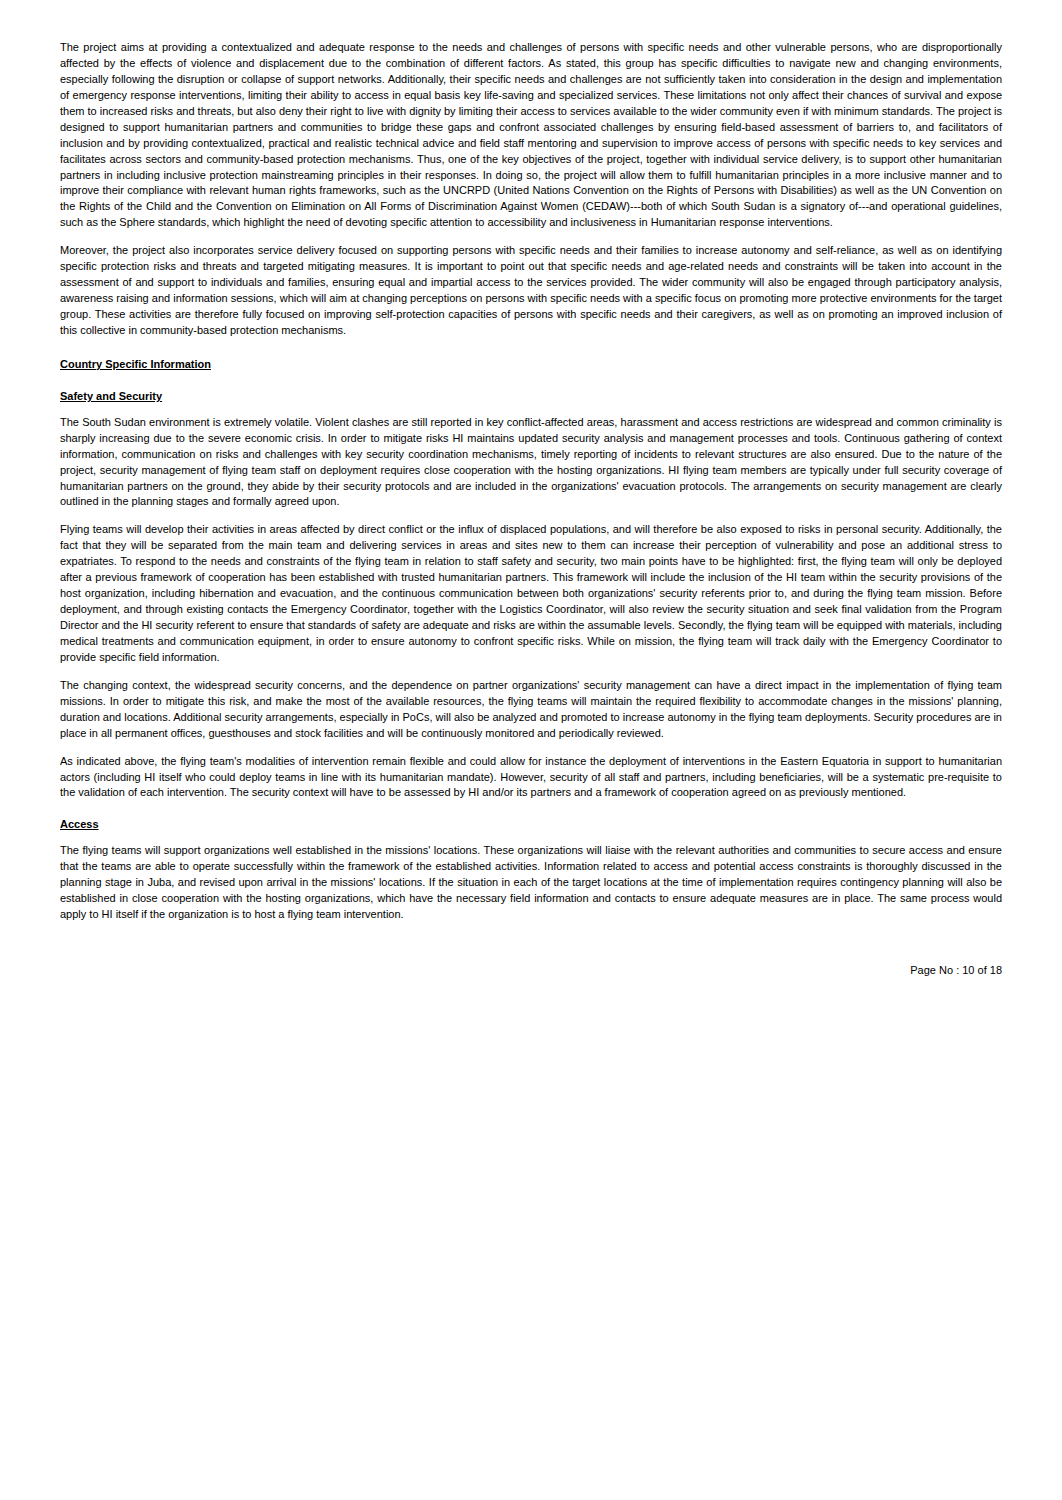The project aims at providing a contextualized and adequate response to the needs and challenges of persons with specific needs and other vulnerable persons, who are disproportionally affected by the effects of violence and displacement due to the combination of different factors. As stated, this group has specific difficulties to navigate new and changing environments, especially following the disruption or collapse of support networks. Additionally, their specific needs and challenges are not sufficiently taken into consideration in the design and implementation of emergency response interventions, limiting their ability to access in equal basis key life-saving and specialized services. These limitations not only affect their chances of survival and expose them to increased risks and threats, but also deny their right to live with dignity by limiting their access to services available to the wider community even if with minimum standards. The project is designed to support humanitarian partners and communities to bridge these gaps and confront associated challenges by ensuring field-based assessment of barriers to, and facilitators of inclusion and by providing contextualized, practical and realistic technical advice and field staff mentoring and supervision to improve access of persons with specific needs to key services and facilitates across sectors and community-based protection mechanisms. Thus, one of the key objectives of the project, together with individual service delivery, is to support other humanitarian partners in including inclusive protection mainstreaming principles in their responses. In doing so, the project will allow them to fulfill humanitarian principles in a more inclusive manner and to improve their compliance with relevant human rights frameworks, such as the UNCRPD (United Nations Convention on the Rights of Persons with Disabilities) as well as the UN Convention on the Rights of the Child and the Convention on Elimination on All Forms of Discrimination Against Women (CEDAW)---both of which South Sudan is a signatory of---and operational guidelines, such as the Sphere standards, which highlight the need of devoting specific attention to accessibility and inclusiveness in Humanitarian response interventions.
Moreover, the project also incorporates service delivery focused on supporting persons with specific needs and their families to increase autonomy and self-reliance, as well as on identifying specific protection risks and threats and targeted mitigating measures. It is important to point out that specific needs and age-related needs and constraints will be taken into account in the assessment of and support to individuals and families, ensuring equal and impartial access to the services provided. The wider community will also be engaged through participatory analysis, awareness raising and information sessions, which will aim at changing perceptions on persons with specific needs with a specific focus on promoting more protective environments for the target group. These activities are therefore fully focused on improving self-protection capacities of persons with specific needs and their caregivers, as well as on promoting an improved inclusion of this collective in community-based protection mechanisms.
Country Specific Information
Safety and Security
The South Sudan environment is extremely volatile. Violent clashes are still reported in key conflict-affected areas, harassment and access restrictions are widespread and common criminality is sharply increasing due to the severe economic crisis. In order to mitigate risks HI maintains updated security analysis and management processes and tools. Continuous gathering of context information, communication on risks and challenges with key security coordination mechanisms, timely reporting of incidents to relevant structures are also ensured. Due to the nature of the project, security management of flying team staff on deployment requires close cooperation with the hosting organizations. HI flying team members are typically under full security coverage of humanitarian partners on the ground, they abide by their security protocols and are included in the organizations' evacuation protocols. The arrangements on security management are clearly outlined in the planning stages and formally agreed upon.
Flying teams will develop their activities in areas affected by direct conflict or the influx of displaced populations, and will therefore be also exposed to risks in personal security. Additionally, the fact that they will be separated from the main team and delivering services in areas and sites new to them can increase their perception of vulnerability and pose an additional stress to expatriates. To respond to the needs and constraints of the flying team in relation to staff safety and security, two main points have to be highlighted: first, the flying team will only be deployed after a previous framework of cooperation has been established with trusted humanitarian partners. This framework will include the inclusion of the HI team within the security provisions of the host organization, including hibernation and evacuation, and the continuous communication between both organizations' security referents prior to, and during the flying team mission. Before deployment, and through existing contacts the Emergency Coordinator, together with the Logistics Coordinator, will also review the security situation and seek final validation from the Program Director and the HI security referent to ensure that standards of safety are adequate and risks are within the assumable levels. Secondly, the flying team will be equipped with materials, including medical treatments and communication equipment, in order to ensure autonomy to confront specific risks. While on mission, the flying team will track daily with the Emergency Coordinator to provide specific field information.
The changing context, the widespread security concerns, and the dependence on partner organizations' security management can have a direct impact in the implementation of flying team missions. In order to mitigate this risk, and make the most of the available resources, the flying teams will maintain the required flexibility to accommodate changes in the missions' planning, duration and locations. Additional security arrangements, especially in PoCs, will also be analyzed and promoted to increase autonomy in the flying team deployments. Security procedures are in place in all permanent offices, guesthouses and stock facilities and will be continuously monitored and periodically reviewed.
As indicated above, the flying team's modalities of intervention remain flexible and could allow for instance the deployment of interventions in the Eastern Equatoria in support to humanitarian actors (including HI itself who could deploy teams in line with its humanitarian mandate). However, security of all staff and partners, including beneficiaries, will be a systematic pre-requisite to the validation of each intervention. The security context will have to be assessed by HI and/or its partners and a framework of cooperation agreed on as previously mentioned.
Access
The flying teams will support organizations well established in the missions' locations. These organizations will liaise with the relevant authorities and communities to secure access and ensure that the teams are able to operate successfully within the framework of the established activities. Information related to access and potential access constraints is thoroughly discussed in the planning stage in Juba, and revised upon arrival in the missions' locations. If the situation in each of the target locations at the time of implementation requires contingency planning will also be established in close cooperation with the hosting organizations, which have the necessary field information and contacts to ensure adequate measures are in place. The same process would apply to HI itself if the organization is to host a flying team intervention.
Page No : 10 of 18